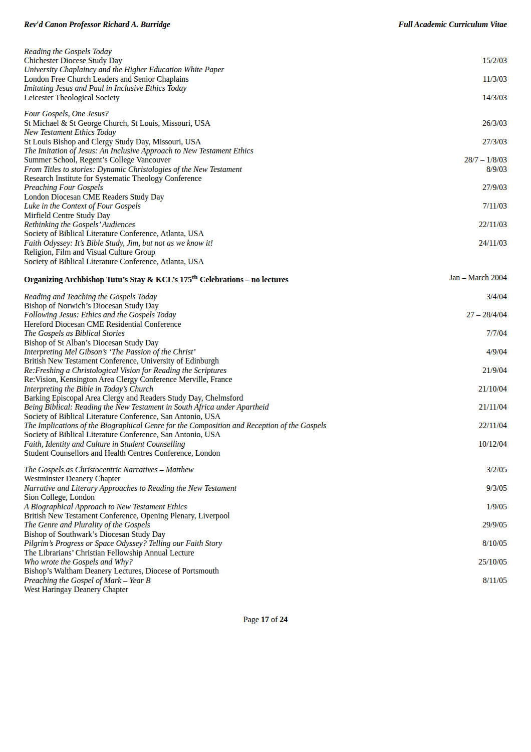Rev′d Canon Professor Richard A. Burridge Full Academic Curriculum Vitae
| Reading the Gospels Today | |
| Chichester Diocese Study Day | 15/2/03 |
| University Chaplaincy and the Higher Education White Paper | |
| London Free Church Leaders and Senior Chaplains | 11/3/03 |
| Imitating Jesus and Paul in Inclusive Ethics Today | |
| Leicester Theological Society | 14/3/03 |
| Four Gospels, One Jesus? | |
| St Michael & St George Church, St Louis, Missouri, USA | 26/3/03 |
| New Testament Ethics Today | |
| St Louis Bishop and Clergy Study Day, Missouri, USA | 27/3/03 |
| The Imitation of Jesus: An Inclusive Approach to New Testament Ethics | |
| Summer School, Regent’s College Vancouver | 28/7 – 1/8/03 |
| From Titles to stories: Dynamic Christologies of the New Testament | 8/9/03 |
| Research Institute for Systematic Theology Conference | |
| Preaching Four Gospels | 27/9/03 |
| London Diocesan CME Readers Study Day | |
| Luke in the Context of Four Gospels | 7/11/03 |
| Mirfield Centre Study Day | |
| Rethinking the Gospels’ Audiences | 22/11/03 |
| Society of Biblical Literature Conference, Atlanta, USA | |
| Faith Odyssey: It’s Bible Study, Jim, but not as we know it! | 24/11/03 |
| Religion, Film and Visual Culture Group | |
| Society of Biblical Literature Conference, Atlanta, USA | |
| Organizing Archbishop Tutu’s Stay & KCL’s 175 th Celebrations – no lectures | Jan – March 2004 |
| Reading and Teaching the Gospels Today | 3/4/04 |
| Bishop of Norwich’s Diocesan Study Day | |
| Following Jesus: Ethics and the Gospels Today | 27 – 28/4/04 |
| Hereford Diocesan CME Residential Conference | |
| The Gospels as Biblical Stories | 7/7/04 |
| Bishop of St Alban’s Diocesan Study Day | |
| Interpreting Mel Gibson’s ‘The Passion of the Christ’ | 4/9/04 |
| British New Testament Conference, University of Edinburgh | |
| Re:Freshing a Christological Vision for Reading the Scriptures | 21/9/04 |
| Re:Vision, Kensington Area Clergy Conference Merville, France | |
| Interpreting the Bible in Today’s Church | 21/10/04 |
| Barking Episcopal Area Clergy and Readers Study Day, Chelmsford | |
| Being Biblical: Reading the New Testament in South Africa under Apartheid | 21/11/04 |
| Society of Biblical Literature Conference, San Antonio, USA | |
| The Implications of the Biographical Genre for the Composition and Reception of the Gospels | 22/11/04 |
| Society of Biblical Literature Conference, San Antonio, USA | |
| Faith, Identity and Culture in Student Counselling | 10/12/04 |
| Student Counsellors and Health Centres Conference, London | |
| The Gospels as Christocentric Narratives – Matthew | 3/2/05 |
| Westminster Deanery Chapter | |
| Narrative and Literary Approaches to Reading the New Testament | 9/3/05 |
| Sion College, London | |
| A Biographical Approach to New Testament Ethics | 1/9/05 |
| British New Testament Conference, Opening Plenary, Liverpool | |
| The Genre and Plurality of the Gospels | 29/9/05 |
| Bishop of Southwark’s Diocesan Study Day | |
| Pilgrim’s Progress or Space Odyssey? Telling our Faith Story | 8/10/05 |
| The Librarians’ Christian Fellowship Annual Lecture | |
| Who wrote the Gospels and Why? | 25/10/05 |
| Bishop’s Waltham Deanery Lectures, Diocese of Portsmouth | |
| Preaching the Gospel of Mark – Year B | 8/11/05 |
| West Haringay Deanery Chapter | |
Page 17 of 24